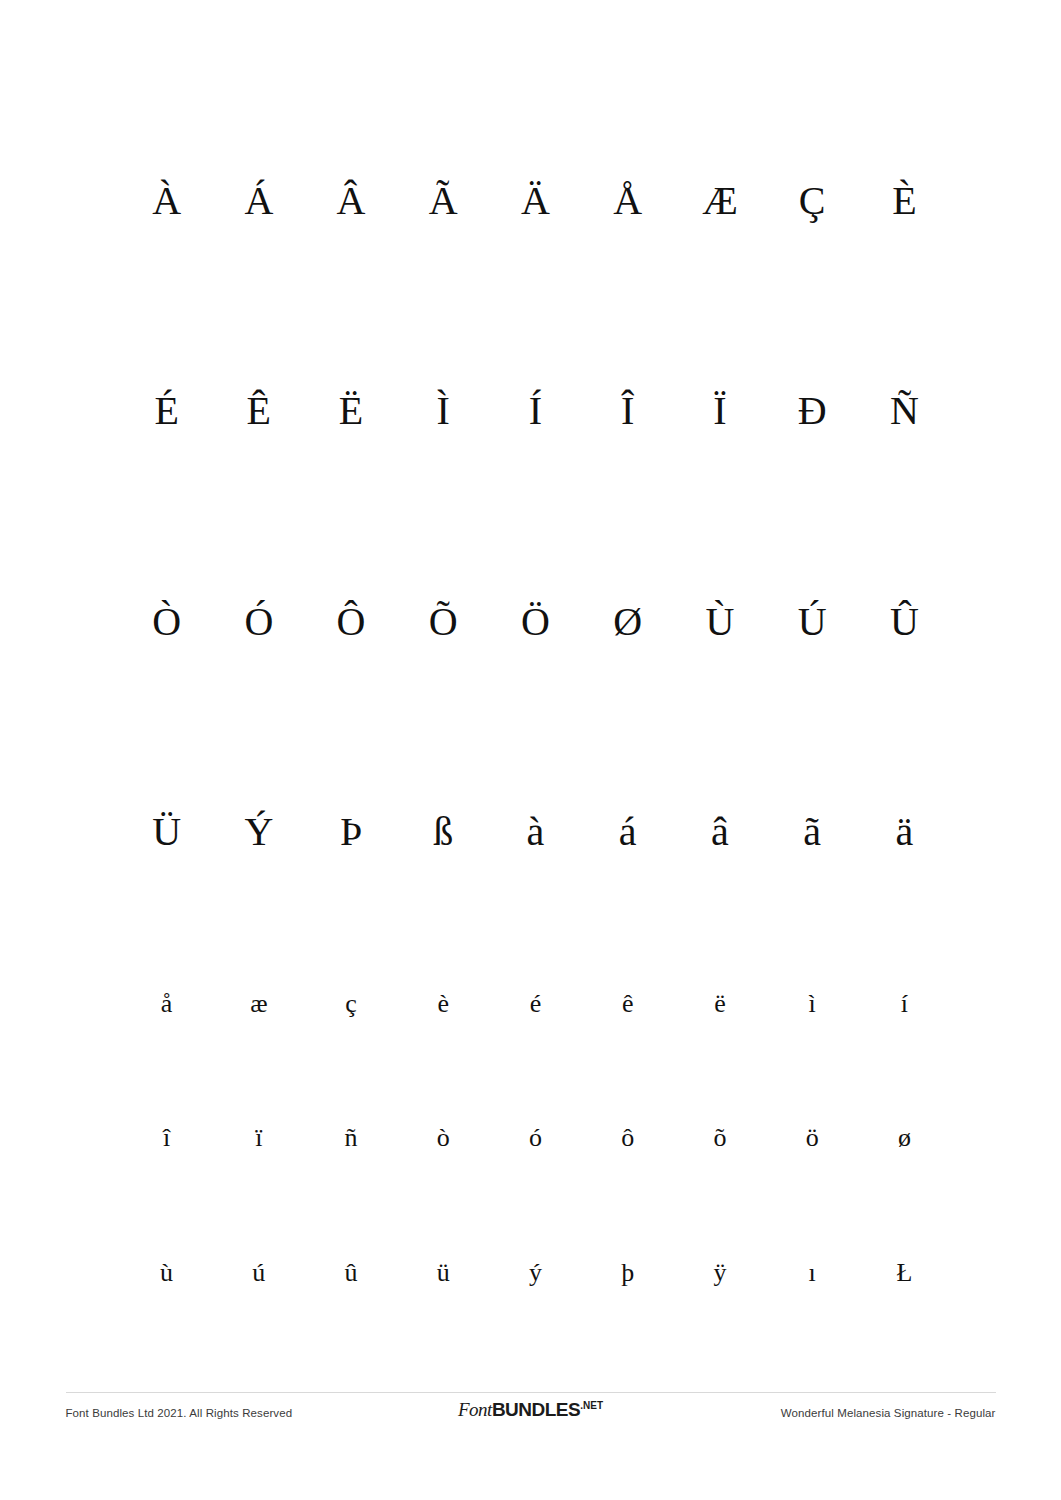| À | Á | Â | Ã | Ä | Å | Æ | Ç | È |
| É | Ê | Ë | Ì | Í | Î | Ï | Ð | Ñ |
| Ò | Ó | Ô | Õ | Ö | Ø | Ù | Ú | Û |
| Ü | Ý | Þ | ß | à | á | â | ã | ä |
| å | æ | ç | è | é | ê | ë | ì | í |
| î | ï | ñ | ò | ó | ô | õ | ö | ø |
| ù | ú | û | ü | ý | þ | ÿ | ı | Ł |
Font Bundles Ltd 2021. All Rights Reserved
Font BUNDLES.NET
Wonderful Melanesia Signature - Regular